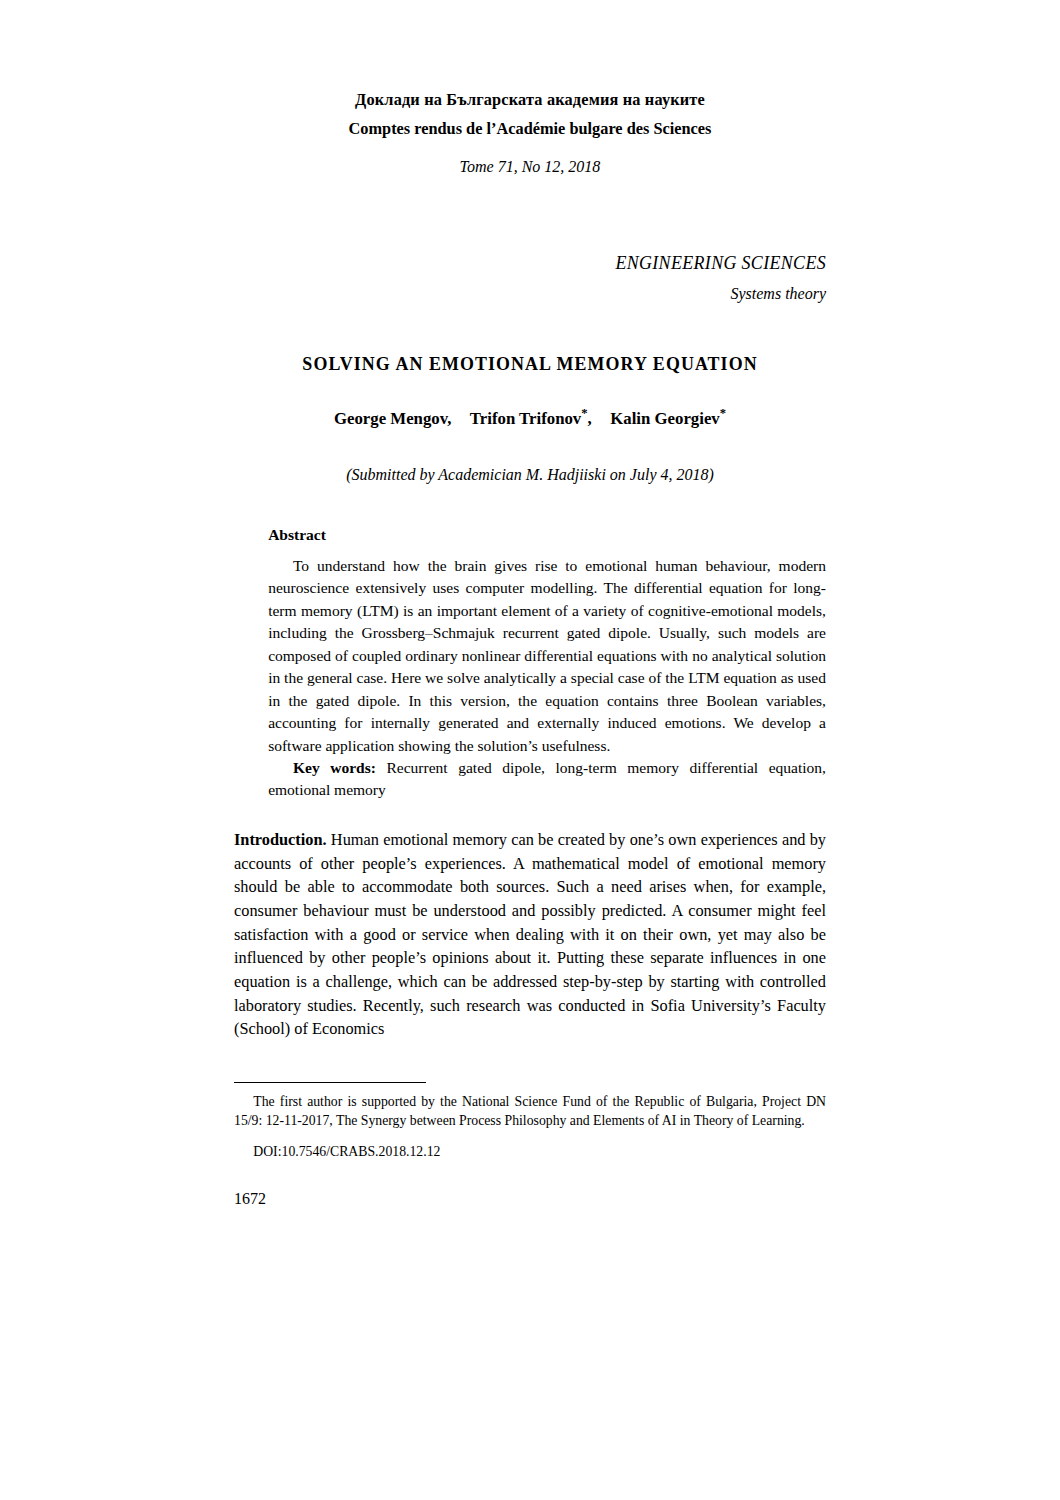Доклади на Българската академия на науките
Comptes rendus de l’Académie bulgare des Sciences
Tome 71, No 12, 2018
ENGINEERING SCIENCES
Systems theory
Solving an Emotional Memory Equation
George Mengov, Trifon Trifonov*, Kalin Georgiev*
(Submitted by Academician M. Hadjiiski on July 4, 2018)
Abstract
To understand how the brain gives rise to emotional human behaviour, modern neuroscience extensively uses computer modelling. The differential equation for long-term memory (LTM) is an important element of a variety of cognitive-emotional models, including the Grossberg–Schmajuk recurrent gated dipole. Usually, such models are composed of coupled ordinary nonlinear differential equations with no analytical solution in the general case. Here we solve analytically a special case of the LTM equation as used in the gated dipole. In this version, the equation contains three Boolean variables, accounting for internally generated and externally induced emotions. We develop a software application showing the solution’s usefulness.
Key words: Recurrent gated dipole, long-term memory differential equation, emotional memory
Introduction. Human emotional memory can be created by one’s own experiences and by accounts of other people’s experiences. A mathematical model of emotional memory should be able to accommodate both sources. Such a need arises when, for example, consumer behaviour must be understood and possibly predicted. A consumer might feel satisfaction with a good or service when dealing with it on their own, yet may also be influenced by other people’s opinions about it. Putting these separate influences in one equation is a challenge, which can be addressed step-by-step by starting with controlled laboratory studies. Recently, such research was conducted in Sofia University’s Faculty (School) of Economics
The first author is supported by the National Science Fund of the Republic of Bulgaria, Project DN 15/9: 12-11-2017, The Synergy between Process Philosophy and Elements of AI in Theory of Learning.
DOI:10.7546/CRABS.2018.12.12
1672